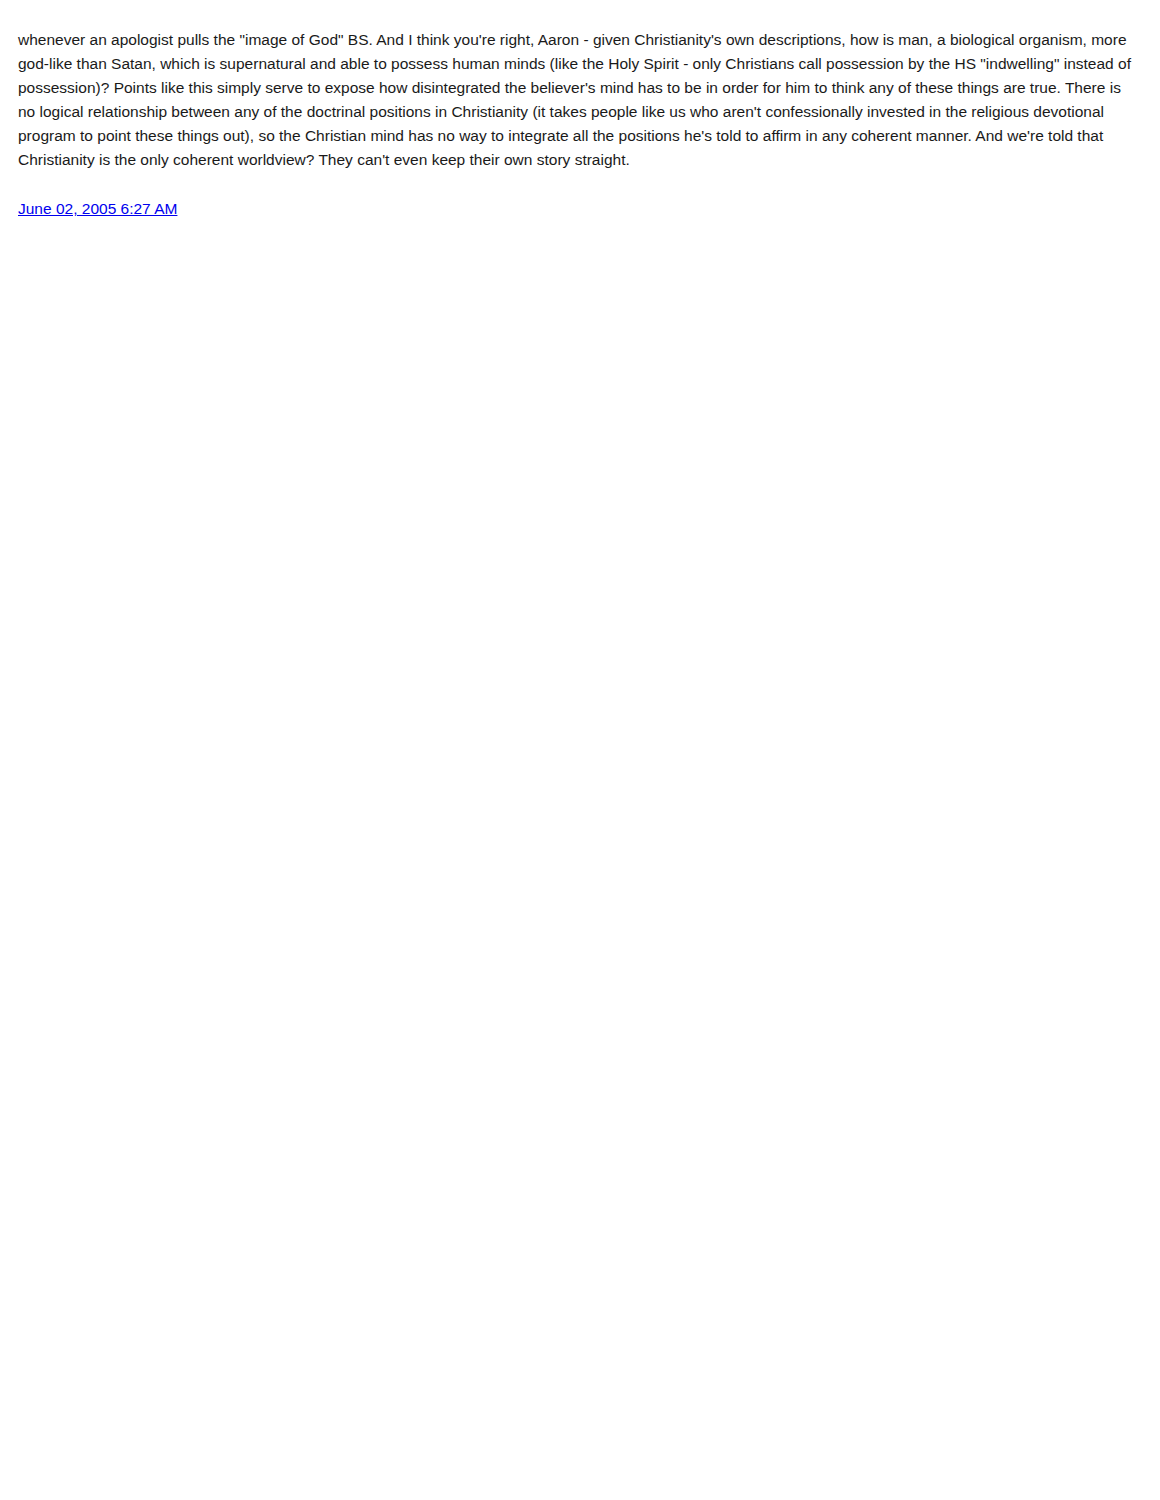whenever an apologist pulls the "image of God" BS. And I think you're right, Aaron - given Christianity's own descriptions, how is man, a biological organism, more god-like than Satan, which is supernatural and able to possess human minds (like the Holy Spirit - only Christians call possession by the HS "indwelling" instead of possession)? Points like this simply serve to expose how disintegrated the believer's mind has to be in order for him to think any of these things are true. There is no logical relationship between any of the doctrinal positions in Christianity (it takes people like us who aren't confessionally invested in the religious devotional program to point these things out), so the Christian mind has no way to integrate all the positions he's told to affirm in any coherent manner. And we're told that Christianity is the only coherent worldview? They can't even keep their own story straight.
June 02, 2005 6:27 AM